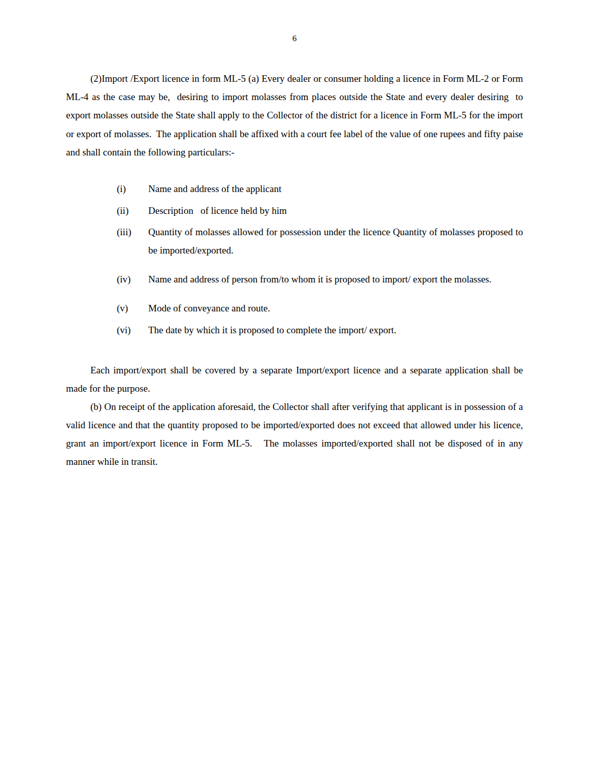6
(2)Import /Export licence in form ML-5 (a) Every dealer or consumer holding a licence in Form ML-2 or Form ML-4 as the case may be, desiring to import molasses from places outside the State and every dealer desiring to export molasses outside the State shall apply to the Collector of the district for a licence in Form ML-5 for the import or export of molasses. The application shall be affixed with a court fee label of the value of one rupees and fifty paise and shall contain the following particulars:-
(i) Name and address of the applicant
(ii) Description of licence held by him
(iii) Quantity of molasses allowed for possession under the licence Quantity of molasses proposed to be imported/exported.
(iv) Name and address of person from/to whom it is proposed to import/ export the molasses.
(v) Mode of conveyance and route.
(vi) The date by which it is proposed to complete the import/ export.
Each import/export shall be covered by a separate Import/export licence and a separate application shall be made for the purpose.
(b) On receipt of the application aforesaid, the Collector shall after verifying that applicant is in possession of a valid licence and that the quantity proposed to be imported/exported does not exceed that allowed under his licence, grant an import/export licence in Form ML-5. The molasses imported/exported shall not be disposed of in any manner while in transit.